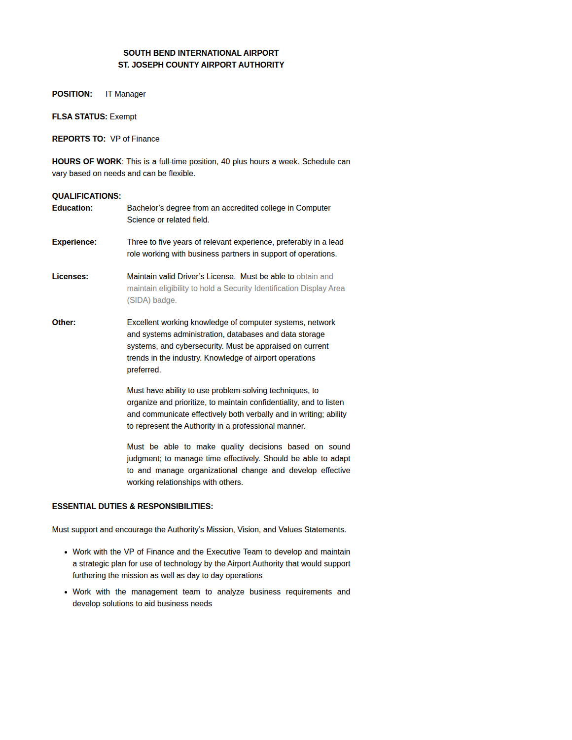SOUTH BEND INTERNATIONAL AIRPORT
ST. JOSEPH COUNTY AIRPORT AUTHORITY
POSITION: IT Manager
FLSA STATUS: Exempt
REPORTS TO: VP of Finance
HOURS OF WORK: This is a full-time position, 40 plus hours a week. Schedule can vary based on needs and can be flexible.
QUALIFICATIONS:
Education:
Bachelor’s degree from an accredited college in Computer Science or related field.
Experience:
Three to five years of relevant experience, preferably in a lead role working with business partners in support of operations.
Licenses:
Maintain valid Driver’s License. Must be able to obtain and maintain eligibility to hold a Security Identification Display Area (SIDA) badge.
Other:
Excellent working knowledge of computer systems, network and systems administration, databases and data storage systems, and cybersecurity. Must be appraised on current trends in the industry. Knowledge of airport operations preferred.
Must have ability to use problem-solving techniques, to organize and prioritize, to maintain confidentiality, and to listen and communicate effectively both verbally and in writing; ability to represent the Authority in a professional manner.
Must be able to make quality decisions based on sound judgment; to manage time effectively. Should be able to adapt to and manage organizational change and develop effective working relationships with others.
ESSENTIAL DUTIES & RESPONSIBILITIES:
Must support and encourage the Authority’s Mission, Vision, and Values Statements.
Work with the VP of Finance and the Executive Team to develop and maintain a strategic plan for use of technology by the Airport Authority that would support furthering the mission as well as day to day operations
Work with the management team to analyze business requirements and develop solutions to aid business needs